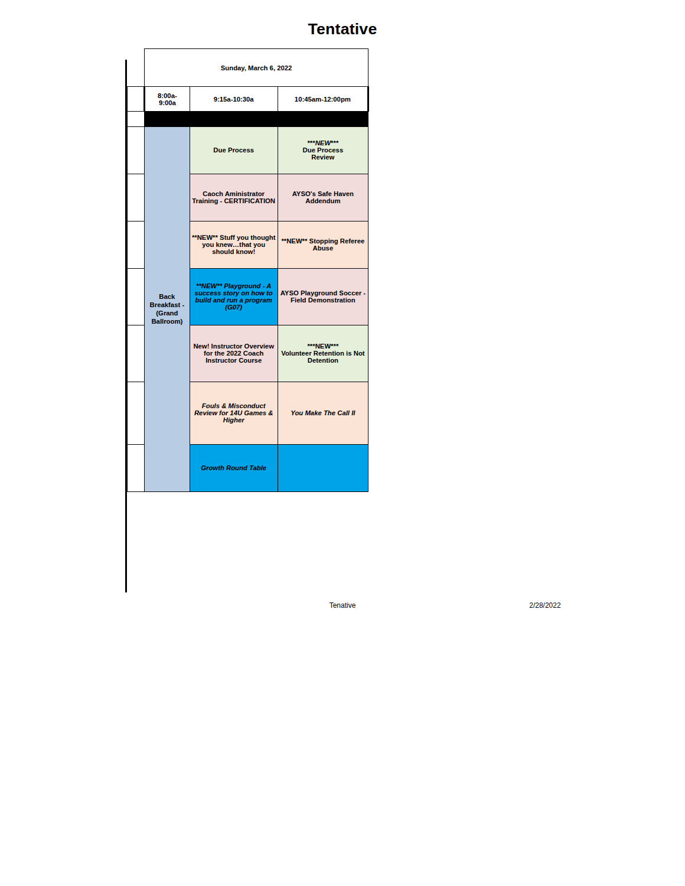Tentative
| | Sunday, March 6, 2022 |
| | 8:00a- 9:00a | 9:15a-10:30a | 10:45am-12:00pm |
| | Back Breakfast - (Grand Ballroom) | Due Process | *** NEW *** Due Process Review |
| | Caoch Aministrator Training - CERTIFICATION | AYSO's Safe Haven Addendum |
| | **NEW** Stuff you thought you knew…that you should know! | **NEW** Stopping Referee Abuse |
| | **NEW** Playground - A success story on how to build and run a program (G07) | AYSO Playground Soccer - Field Demonstration |
| | New! Instructor Overview for the 2022 Coach Instructor Course | ***NEW*** Volunteer Retention is Not Detention |
| | Fouls & Misconduct Review for 14U Games & Higher | You Make The Call II |
| | Growth Round Table | |
Tenative
2/28/2022